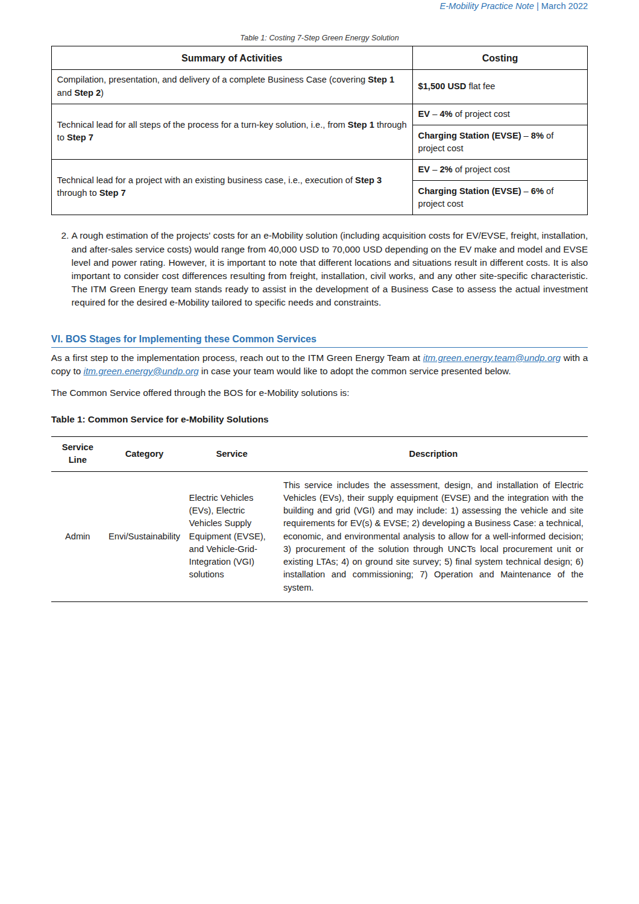E-Mobility Practice Note | March 2022
Table 1: Costing 7-Step Green Energy Solution
| Summary of Activities | Costing |
| --- | --- |
| Compilation, presentation, and delivery of a complete Business Case (covering Step 1 and Step 2 ) | $1,500 USD flat fee |
| Technical lead for all steps of the process for a turn-key solution, i.e., from Step 1 through to Step 7 | EV – 4% of project cost |
| Charging Station (EVSE) – 8% of project cost |
| Technical lead for a project with an existing business case, i.e., execution of Step 3 through to Step 7 | EV – 2% of project cost |
| Charging Station (EVSE) – 6% of project cost |
A rough estimation of the projects' costs for an e-Mobility solution (including acquisition costs for EV/EVSE, freight, installation, and after-sales service costs) would range from 40,000 USD to 70,000 USD depending on the EV make and model and EVSE level and power rating. However, it is important to note that different locations and situations result in different costs. It is also important to consider cost differences resulting from freight, installation, civil works, and any other site-specific characteristic. The ITM Green Energy team stands ready to assist in the development of a Business Case to assess the actual investment required for the desired e-Mobility tailored to specific needs and constraints.
VI. BOS Stages for Implementing these Common Services
As a first step to the implementation process, reach out to the ITM Green Energy Team at itm.green.energy.team@undp.org with a copy to itm.green.energy@undp.org in case your team would like to adopt the common service presented below.
The Common Service offered through the BOS for e-Mobility solutions is:
Table 1: Common Service for e-Mobility Solutions
| Service Line | Category | Service | Description |
| --- | --- | --- | --- |
| Admin | Envi/Sustainability | Electric Vehicles (EVs), Electric Vehicles Supply Equipment (EVSE), and Vehicle-Grid-Integration (VGI) solutions | This service includes the assessment, design, and installation of Electric Vehicles (EVs), their supply equipment (EVSE) and the integration with the building and grid (VGI) and may include: 1) assessing the vehicle and site requirements for EV(s) & EVSE; 2) developing a Business Case: a technical, economic, and environmental analysis to allow for a well-informed decision; 3) procurement of the solution through UNCTs local procurement unit or existing LTAs; 4) on ground site survey; 5) final system technical design; 6) installation and commissioning; 7) Operation and Maintenance of the system. |